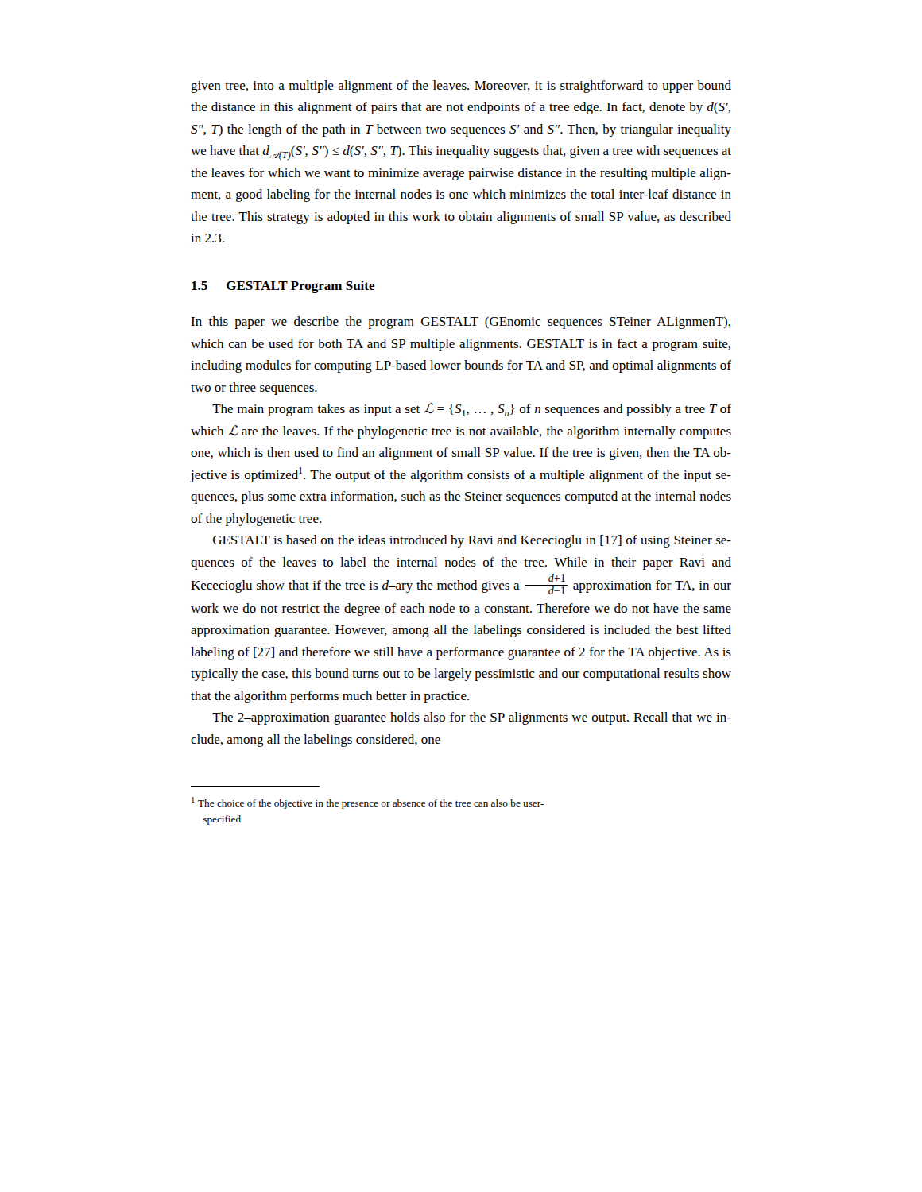given tree, into a multiple alignment of the leaves. Moreover, it is straightforward to upper bound the distance in this alignment of pairs that are not endpoints of a tree edge. In fact, denote by d(S′, S″, T) the length of the path in T between two sequences S′ and S″. Then, by triangular inequality we have that d𝒜(T)(S′, S″) ≤ d(S′, S″, T). This inequality suggests that, given a tree with sequences at the leaves for which we want to minimize average pairwise distance in the resulting multiple alignment, a good labeling for the internal nodes is one which minimizes the total inter-leaf distance in the tree. This strategy is adopted in this work to obtain alignments of small SP value, as described in 2.3.
1.5 GESTALT Program Suite
In this paper we describe the program GESTALT (GEnomic sequences STeiner ALignmenT), which can be used for both TA and SP multiple alignments. GESTALT is in fact a program suite, including modules for computing LP-based lower bounds for TA and SP, and optimal alignments of two or three sequences.
The main program takes as input a set ℒ = {S1, … , Sn} of n sequences and possibly a tree T of which ℒ are the leaves. If the phylogenetic tree is not available, the algorithm internally computes one, which is then used to find an alignment of small SP value. If the tree is given, then the TA objective is optimized1. The output of the algorithm consists of a multiple alignment of the input sequences, plus some extra information, such as the Steiner sequences computed at the internal nodes of the phylogenetic tree.
GESTALT is based on the ideas introduced by Ravi and Kececioglu in [17] of using Steiner sequences of the leaves to label the internal nodes of the tree. While in their paper Ravi and Kececioglu show that if the tree is d–ary the method gives a d+1 d−1 approximation for TA, in our work we do not restrict the degree of each node to a constant. Therefore we do not have the same approximation guarantee. However, among all the labelings considered is included the best lifted labeling of [27] and therefore we still have a performance guarantee of 2 for the TA objective. As is typically the case, this bound turns out to be largely pessimistic and our computational results show that the algorithm performs much better in practice.
The 2–approximation guarantee holds also for the SP alignments we output. Recall that we include, among all the labelings considered, one
1 The choice of the objective in the presence or absence of the tree can also be user-specified